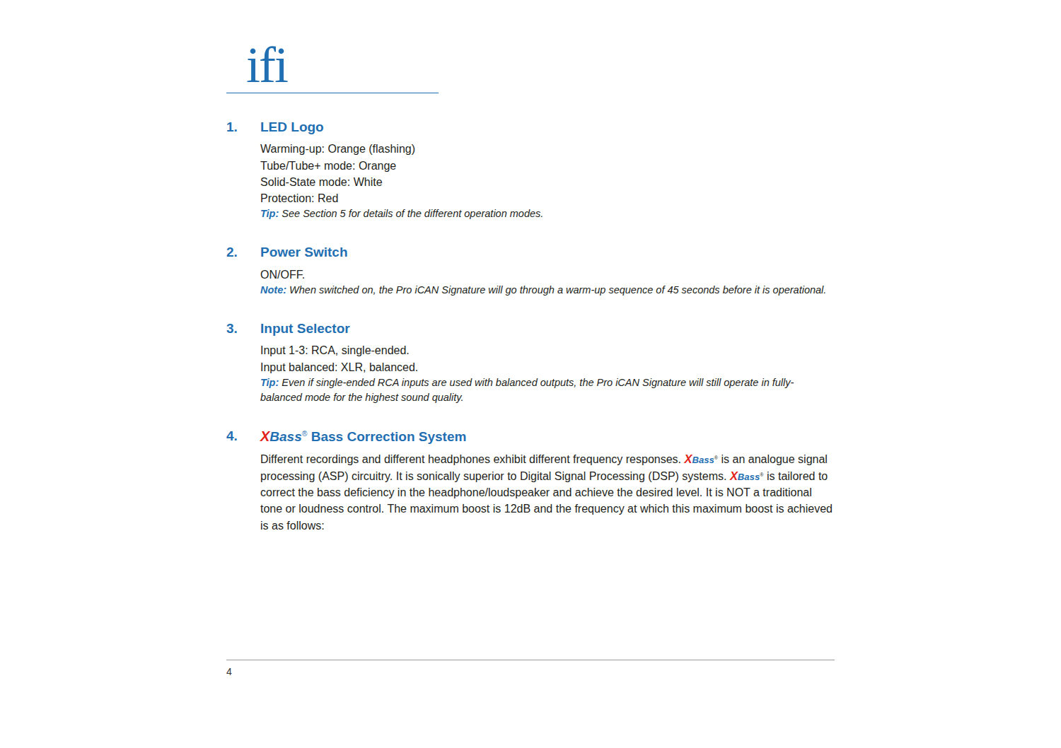ifi
1.
LED Logo
Warming-up: Orange (flashing)
Tube/Tube+ mode: Orange
Solid-State mode: White
Protection: Red
Tip: See Section 5 for details of the different operation modes.
2.
Power Switch
ON/OFF.
Note: When switched on, the Pro iCAN Signature will go through a warm-up sequence of 45 seconds before it is operational.
3.
Input Selector
Input 1-3: RCA, single-ended.
Input balanced: XLR, balanced.
Tip: Even if single-ended RCA inputs are used with balanced outputs, the Pro iCAN Signature will still operate in fully-balanced mode for the highest sound quality.
4.
XBass® Bass Correction System
Different recordings and different headphones exhibit different frequency responses. XBass® is an analogue signal processing (ASP) circuitry. It is sonically superior to Digital Signal Processing (DSP) systems. XBass® is tailored to correct the bass deficiency in the headphone/loudspeaker and achieve the desired level. It is NOT a traditional tone or loudness control. The maximum boost is 12dB and the frequency at which this maximum boost is achieved is as follows:
4